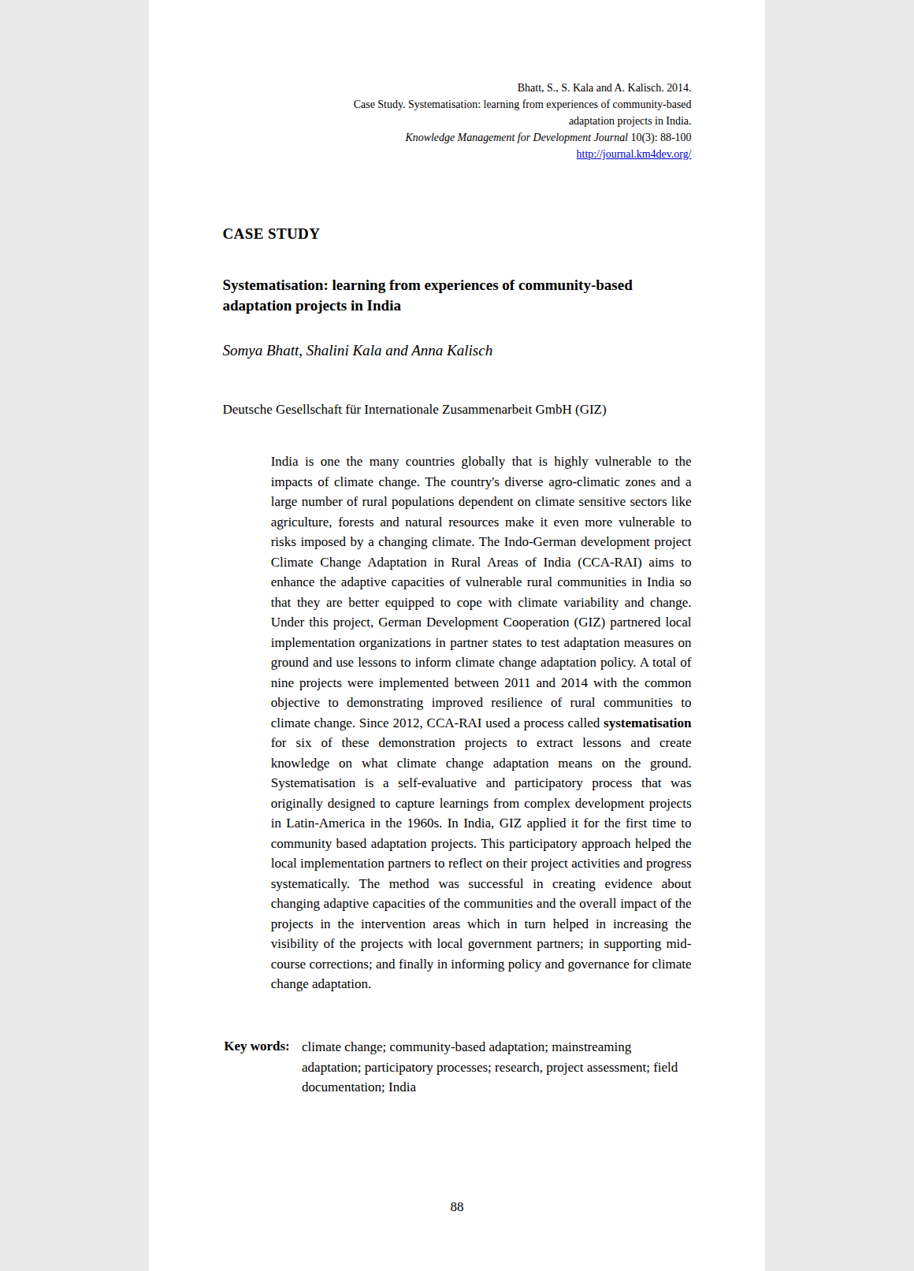Bhatt, S., S. Kala and A. Kalisch. 2014.
Case Study. Systematisation: learning from experiences of community-based
adaptation projects in India.
Knowledge Management for Development Journal 10(3): 88-100
http://journal.km4dev.org/
CASE STUDY
Systematisation: learning from experiences of community-based adaptation projects in India
Somya Bhatt, Shalini Kala and Anna Kalisch
Deutsche Gesellschaft für Internationale Zusammenarbeit GmbH (GIZ)
India is one the many countries globally that is highly vulnerable to the impacts of climate change. The country's diverse agro-climatic zones and a large number of rural populations dependent on climate sensitive sectors like agriculture, forests and natural resources make it even more vulnerable to risks imposed by a changing climate. The Indo-German development project Climate Change Adaptation in Rural Areas of India (CCA-RAI) aims to enhance the adaptive capacities of vulnerable rural communities in India so that they are better equipped to cope with climate variability and change. Under this project, German Development Cooperation (GIZ) partnered local implementation organizations in partner states to test adaptation measures on ground and use lessons to inform climate change adaptation policy. A total of nine projects were implemented between 2011 and 2014 with the common objective to demonstrating improved resilience of rural communities to climate change. Since 2012, CCA-RAI used a process called systematisation for six of these demonstration projects to extract lessons and create knowledge on what climate change adaptation means on the ground. Systematisation is a self-evaluative and participatory process that was originally designed to capture learnings from complex development projects in Latin-America in the 1960s. In India, GIZ applied it for the first time to community based adaptation projects. This participatory approach helped the local implementation partners to reflect on their project activities and progress systematically. The method was successful in creating evidence about changing adaptive capacities of the communities and the overall impact of the projects in the intervention areas which in turn helped in increasing the visibility of the projects with local government partners; in supporting mid-course corrections; and finally in informing policy and governance for climate change adaptation.
Key words:
climate change; community-based adaptation; mainstreaming adaptation; participatory processes; research, project assessment; field documentation; India
88